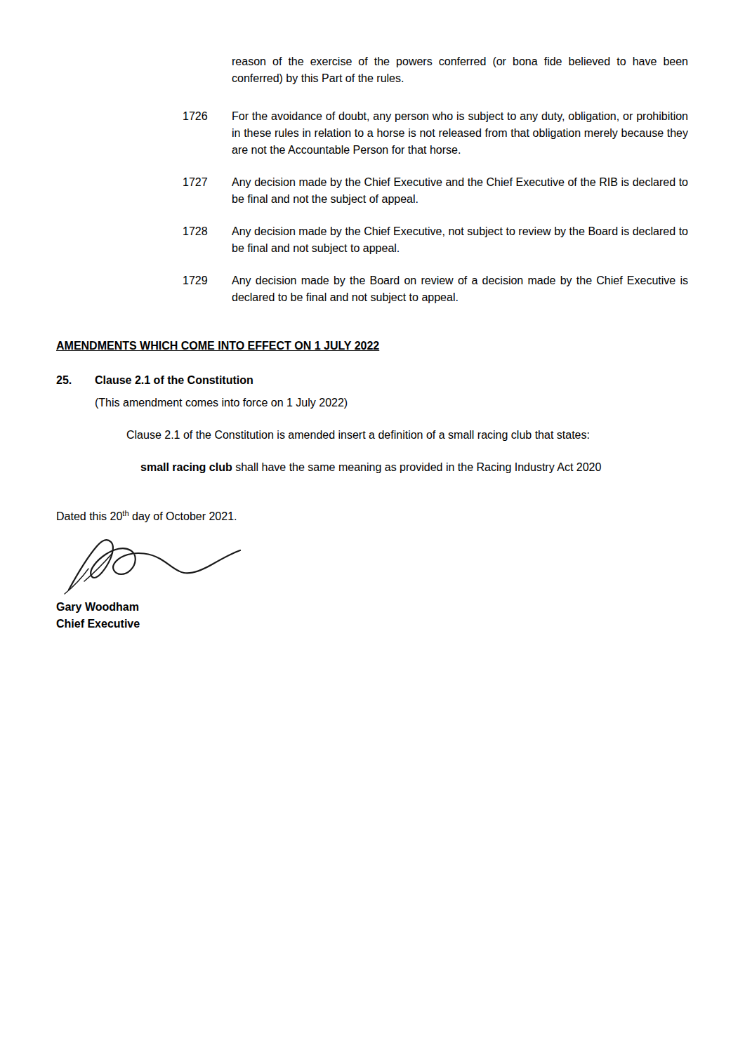reason of the exercise of the powers conferred (or bona fide believed to have been conferred) by this Part of the rules.
1726
For the avoidance of doubt, any person who is subject to any duty, obligation, or prohibition in these rules in relation to a horse is not released from that obligation merely because they are not the Accountable Person for that horse.
1727
Any decision made by the Chief Executive and the Chief Executive of the RIB is declared to be final and not the subject of appeal.
1728
Any decision made by the Chief Executive, not subject to review by the Board is declared to be final and not subject to appeal.
1729
Any decision made by the Board on review of a decision made by the Chief Executive is declared to be final and not subject to appeal.
AMENDMENTS WHICH COME INTO EFFECT ON 1 JULY 2022
25.
Clause 2.1 of the Constitution
(This amendment comes into force on 1 July 2022)
Clause 2.1 of the Constitution is amended insert a definition of a small racing club that states:
small racing club shall have the same meaning as provided in the Racing Industry Act 2020
Dated this 20th day of October 2021.
Gary Woodham
Chief Executive